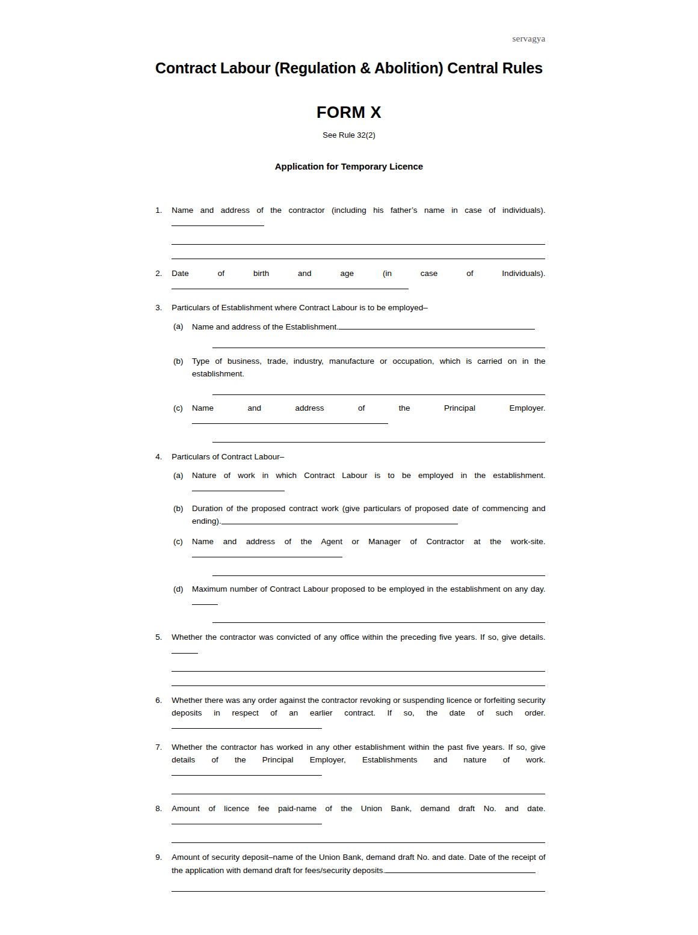servagya
Contract Labour (Regulation & Abolition) Central Rules
FORM X
See Rule 32(2)
Application for Temporary Licence
Name and address of the contractor (including his father’s name in case of individuals).
Date of birth and age (in case of Individuals).
Particulars of Establishment where Contract Labour is to be employed–
Name and address of the Establishment.
Type of business, trade, industry, manufacture or occupation, which is carried on in the establishment.
Name and address of the Principal Employer.
Particulars of Contract Labour–
Nature of work in which Contract Labour is to be employed in the establishment.
Duration of the proposed contract work (give particulars of proposed date of commencing and ending).
Name and address of the Agent or Manager of Contractor at the work-site.
Maximum number of Contract Labour proposed to be employed in the establishment on any day.
Whether the contractor was convicted of any office within the preceding five years. If so, give details.
Whether there was any order against the contractor revoking or suspending licence or forfeiting security deposits in respect of an earlier contract. If so, the date of such order.
Whether the contractor has worked in any other establishment within the past five years. If so, give details of the Principal Employer, Establishments and nature of work.
Amount of licence fee paid-name of the Union Bank, demand draft No. and date.
Amount of security deposit–name of the Union Bank, demand draft No. and date. Date of the receipt of the application with demand draft for fees/security deposits.